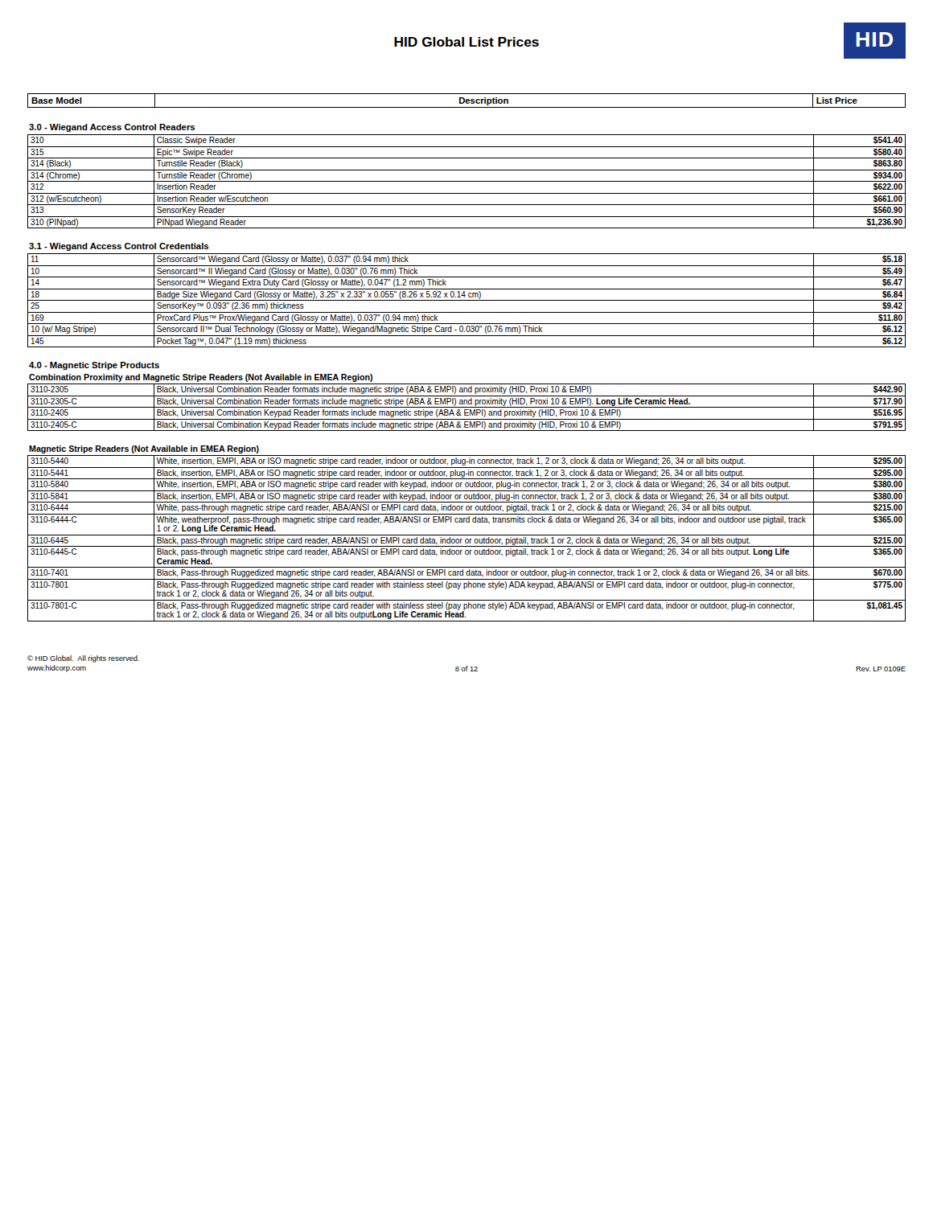HID Global List Prices
HID
| Base Model | Description | List Price |
3.0 - Wiegand Access Control Readers
| 310 | Classic Swipe Reader | $541.40 |
| 315 | Epic™ Swipe Reader | $580.40 |
| 314 (Black) | Turnstile Reader (Black) | $863.80 |
| 314 (Chrome) | Turnstile Reader (Chrome) | $934.00 |
| 312 | Insertion Reader | $622.00 |
| 312 (w/Escutcheon) | Insertion Reader w/Escutcheon | $661.00 |
| 313 | SensorKey Reader | $560.90 |
| 310 (PINpad) | PINpad Wiegand Reader | $1,236.90 |
3.1 - Wiegand Access Control Credentials
| 11 | Sensorcard™ Wiegand Card (Glossy or Matte), 0.037" (0.94 mm) thick | $5.18 |
| 10 | Sensorcard™ II Wiegand Card (Glossy or Matte), 0.030" (0.76 mm) Thick | $5.49 |
| 14 | Sensorcard™ Wiegand Extra Duty Card (Glossy or Matte), 0.047" (1.2 mm) Thick | $6.47 |
| 18 | Badge Size Wiegand Card (Glossy or Matte), 3.25" x 2.33" x 0.055" (8.26 x 5.92 x 0.14 cm) | $6.84 |
| 25 | SensorKey™ 0.093" (2.36 mm) thickness | $9.42 |
| 169 | ProxCard Plus™ Prox/Wiegand Card (Glossy or Matte), 0.037" (0.94 mm) thick | $11.80 |
| 10 (w/ Mag Stripe) | Sensorcard II™ Dual Technology (Glossy or Matte), Wiegand/Magnetic Stripe Card - 0.030" (0.76 mm) Thick | $6.12 |
| 145 | Pocket Tag™, 0.047" (1.19 mm) thickness | $6.12 |
4.0 - Magnetic Stripe Products
Combination Proximity and Magnetic Stripe Readers (Not Available in EMEA Region)
| 3110-2305 | Black, Universal Combination Reader formats include magnetic stripe (ABA & EMPI) and proximity (HID, Proxi 10 & EMPI) | $442.90 |
| 3110-2305-C | Black, Universal Combination Reader formats include magnetic stripe (ABA & EMPI) and proximity (HID, Proxi 10 & EMPI). Long Life Ceramic Head. | $717.90 |
| 3110-2405 | Black, Universal Combination Keypad Reader formats include magnetic stripe (ABA & EMPI) and proximity (HID, Proxi 10 & EMPI) | $516.95 |
| 3110-2405-C | Black, Universal Combination Keypad Reader formats include magnetic stripe (ABA & EMPI) and proximity (HID, Proxi 10 & EMPI) | $791.95 |
Magnetic Stripe Readers (Not Available in EMEA Region)
| 3110-5440 | White, insertion, EMPI, ABA or ISO magnetic stripe card reader, indoor or outdoor, plug-in connector, track 1, 2 or 3, clock & data or Wiegand; 26, 34 or all bits output. | $295.00 |
| 3110-5441 | Black, insertion, EMPI, ABA or ISO magnetic stripe card reader, indoor or outdoor, plug-in connector, track 1, 2 or 3, clock & data or Wiegand; 26, 34 or all bits output. | $295.00 |
| 3110-5840 | White, insertion, EMPI, ABA or ISO magnetic stripe card reader with keypad, indoor or outdoor, plug-in connector, track 1, 2 or 3, clock & data or Wiegand; 26, 34 or all bits output. | $380.00 |
| 3110-5841 | Black, insertion, EMPI, ABA or ISO magnetic stripe card reader with keypad, indoor or outdoor, plug-in connector, track 1, 2 or 3, clock & data or Wiegand; 26, 34 or all bits output. | $380.00 |
| 3110-6444 | White, pass-through magnetic stripe card reader, ABA/ANSI or EMPI card data, indoor or outdoor, pigtail, track 1 or 2, clock & data or Wiegand; 26, 34 or all bits output. | $215.00 |
| 3110-6444-C | White, weatherproof, pass-through magnetic stripe card reader, ABA/ANSI or EMPI card data, transmits clock & data or Wiegand 26, 34 or all bits, indoor and outdoor use pigtail, track 1 or 2. Long Life Ceramic Head. | $365.00 |
| 3110-6445 | Black, pass-through magnetic stripe card reader, ABA/ANSI or EMPI card data, indoor or outdoor, pigtail, track 1 or 2, clock & data or Wiegand; 26, 34 or all bits output. | $215.00 |
| 3110-6445-C | Black, pass-through magnetic stripe card reader, ABA/ANSI or EMPI card data, indoor or outdoor, pigtail, track 1 or 2, clock & data or Wiegand; 26, 34 or all bits output. Long Life Ceramic Head. | $365.00 |
| 3110-7401 | Black, Pass-through Ruggedized magnetic stripe card reader, ABA/ANSI or EMPI card data, indoor or outdoor, plug-in connector, track 1 or 2, clock & data or Wiegand 26, 34 or all bits. | $670.00 |
| 3110-7801 | Black, Pass-through Ruggedized magnetic stripe card reader with stainless steel (pay phone style) ADA keypad, ABA/ANSI or EMPI card data, indoor or outdoor, plug-in connector, track 1 or 2, clock & data or Wiegand 26, 34 or all bits output. | $775.00 |
| 3110-7801-C | Black, Pass-through Ruggedized magnetic stripe card reader with stainless steel (pay phone style) ADA keypad, ABA/ANSI or EMPI card data, indoor or outdoor, plug-in connector, track 1 or 2, clock & data or Wiegand 26, 34 or all bits output Long Life Ceramic Head . | $1,081.45 |
© HID Global. All rights reserved.
www.hidcorp.com
8 of 12
Rev. LP 0109E